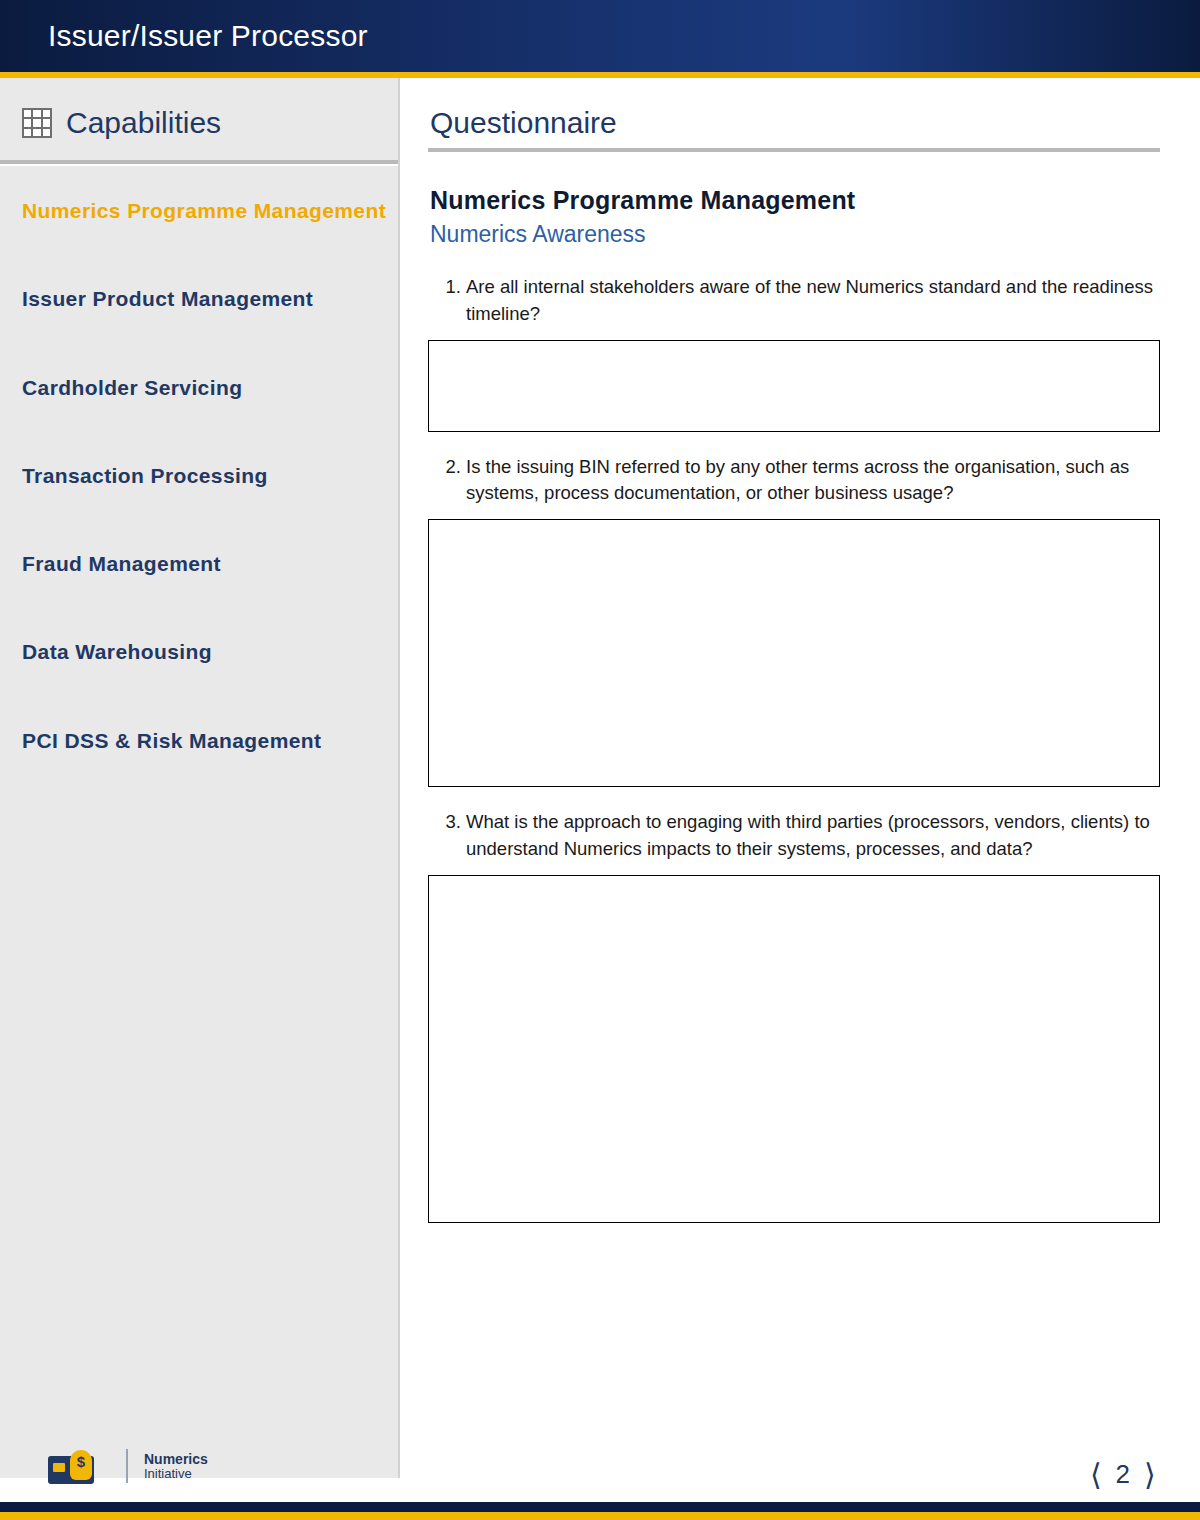Issuer/Issuer Processor
Capabilities
Numerics Programme Management
Issuer Product Management
Cardholder Servicing
Transaction Processing
Fraud Management
Data Warehousing
PCI DSS & Risk Management
Questionnaire
Numerics Programme Management
Numerics Awareness
Are all internal stakeholders aware of the new Numerics standard and the readiness timeline?
Is the issuing BIN referred to by any other terms across the organisation, such as systems, process documentation, or other business usage?
What is the approach to engaging with third parties (processors, vendors, clients) to understand Numerics impacts to their systems, processes, and data?
NumericsInitiative
⟨ 2 ⟩